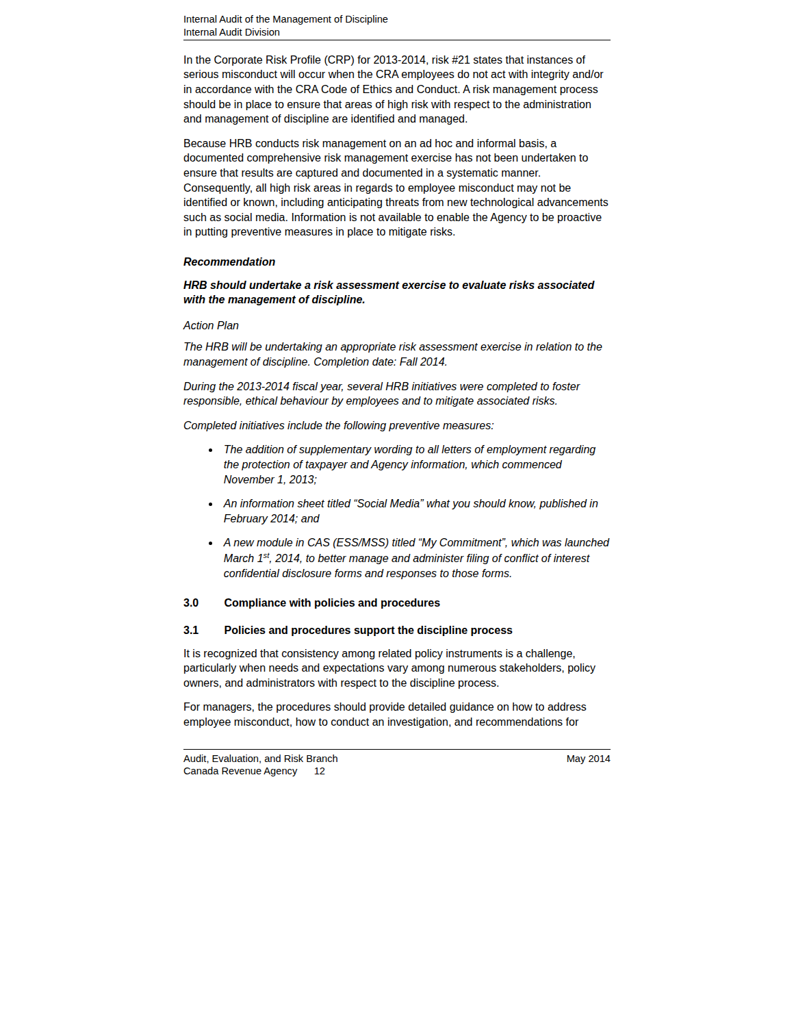Internal Audit of the Management of Discipline
Internal Audit Division
In the Corporate Risk Profile (CRP) for 2013-2014, risk #21 states that instances of serious misconduct will occur when the CRA employees do not act with integrity and/or in accordance with the CRA Code of Ethics and Conduct. A risk management process should be in place to ensure that areas of high risk with respect to the administration and management of discipline are identified and managed.
Because HRB conducts risk management on an ad hoc and informal basis, a documented comprehensive risk management exercise has not been undertaken to ensure that results are captured and documented in a systematic manner. Consequently, all high risk areas in regards to employee misconduct may not be identified or known, including anticipating threats from new technological advancements such as social media. Information is not available to enable the Agency to be proactive in putting preventive measures in place to mitigate risks.
Recommendation
HRB should undertake a risk assessment exercise to evaluate risks associated with the management of discipline.
Action Plan
The HRB will be undertaking an appropriate risk assessment exercise in relation to the management of discipline. Completion date: Fall 2014.
During the 2013-2014 fiscal year, several HRB initiatives were completed to foster responsible, ethical behaviour by employees and to mitigate associated risks.
Completed initiatives include the following preventive measures:
The addition of supplementary wording to all letters of employment regarding the protection of taxpayer and Agency information, which commenced November 1, 2013;
An information sheet titled “Social Media” what you should know, published in February 2014; and
A new module in CAS (ESS/MSS) titled “My Commitment”, which was launched March 1st, 2014, to better manage and administer filing of conflict of interest confidential disclosure forms and responses to those forms.
3.0 Compliance with policies and procedures
3.1 Policies and procedures support the discipline process
It is recognized that consistency among related policy instruments is a challenge, particularly when needs and expectations vary among numerous stakeholders, policy owners, and administrators with respect to the discipline process.
For managers, the procedures should provide detailed guidance on how to address employee misconduct, how to conduct an investigation, and recommendations for
Audit, Evaluation, and Risk Branch
Canada Revenue Agency 12
May 2014